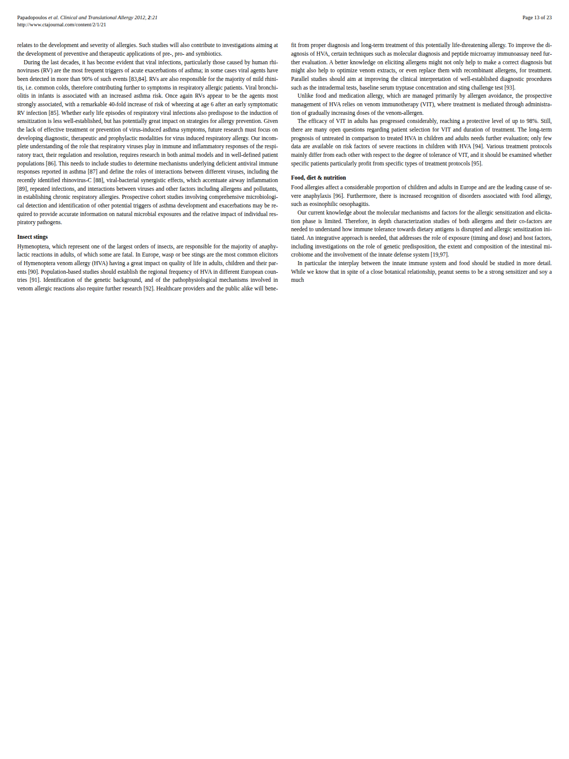Papadopoulos et al. Clinical and Translational Allergy 2012, 2:21
http://www.ctajournal.com/content/2/1/21
Page 13 of 23
relates to the development and severity of allergies. Such studies will also contribute to investigations aiming at the development of preventive and therapeutic applications of pre-, pro- and symbiotics.
During the last decades, it has become evident that viral infections, particularly those caused by human rhinoviruses (RV) are the most frequent triggers of acute exacerbations of asthma; in some cases viral agents have been detected in more than 90% of such events [83,84]. RVs are also responsible for the majority of mild rhinitis, i.e. common colds, therefore contributing further to symptoms in respiratory allergic patients. Viral bronchiolitis in infants is associated with an increased asthma risk. Once again RVs appear to be the agents most strongly associated, with a remarkable 40-fold increase of risk of wheezing at age 6 after an early symptomatic RV infection [85]. Whether early life episodes of respiratory viral infections also predispose to the induction of sensitization is less well-established, but has potentially great impact on strategies for allergy prevention. Given the lack of effective treatment or prevention of virus-induced asthma symptoms, future research must focus on developing diagnostic, therapeutic and prophylactic modalities for virus induced respiratory allergy. Our incomplete understanding of the role that respiratory viruses play in immune and inflammatory responses of the respiratory tract, their regulation and resolution, requires research in both animal models and in well-defined patient populations [86]. This needs to include studies to determine mechanisms underlying deficient antiviral immune responses reported in asthma [87] and define the roles of interactions between different viruses, including the recently identified rhinovirus-C [88], viral-bacterial synergistic effects, which accentuate airway inflammation [89], repeated infections, and interactions between viruses and other factors including allergens and pollutants, in establishing chronic respiratory allergies. Prospective cohort studies involving comprehensive microbiological detection and identification of other potential triggers of asthma development and exacerbations may be required to provide accurate information on natural microbial exposures and the relative impact of individual respiratory pathogens.
Insect stings
Hymenoptera, which represent one of the largest orders of insects, are responsible for the majority of anaphylactic reactions in adults, of which some are fatal. In Europe, wasp or bee stings are the most common elicitors of Hymenoptera venom allergy (HVA) having a great impact on quality of life in adults, children and their parents [90]. Population-based studies should establish the regional frequency of HVA in different European countries [91]. Identification of the genetic background, and of the pathophysiological mechanisms involved in venom allergic reactions also require further research [92]. Healthcare providers and the public alike will benefit from proper diagnosis and long-term treatment of this potentially life-threatening allergy. To improve the diagnosis of HVA, certain techniques such as molecular diagnosis and peptide microarray immunoassay need further evaluation. A better knowledge on eliciting allergens might not only help to make a correct diagnosis but might also help to optimize venom extracts, or even replace them with recombinant allergens, for treatment. Parallel studies should aim at improving the clinical interpretation of well-established diagnostic procedures such as the intradermal tests, baseline serum tryptase concentration and sting challenge test [93].
Unlike food and medication allergy, which are managed primarily by allergen avoidance, the prospective management of HVA relies on venom immunotherapy (VIT), where treatment is mediated through administration of gradually increasing doses of the venom-allergen.
The efficacy of VIT in adults has progressed considerably, reaching a protective level of up to 98%. Still, there are many open questions regarding patient selection for VIT and duration of treatment. The long-term prognosis of untreated in comparison to treated HVA in children and adults needs further evaluation; only few data are available on risk factors of severe reactions in children with HVA [94]. Various treatment protocols mainly differ from each other with respect to the degree of tolerance of VIT, and it should be examined whether specific patients particularly profit from specific types of treatment protocols [95].
Food, diet & nutrition
Food allergies affect a considerable proportion of children and adults in Europe and are the leading cause of severe anaphylaxis [96]. Furthermore, there is increased recognition of disorders associated with food allergy, such as eosinophilic oesophagitis.
Our current knowledge about the molecular mechanisms and factors for the allergic sensitization and elicitation phase is limited. Therefore, in depth characterization studies of both allergens and their co-factors are needed to understand how immune tolerance towards dietary antigens is disrupted and allergic sensitization initiated. An integrative approach is needed, that addresses the role of exposure (timing and dose) and host factors, including investigations on the role of genetic predisposition, the extent and composition of the intestinal microbiome and the involvement of the innate defense system [19,97].
In particular the interplay between the innate immune system and food should be studied in more detail. While we know that in spite of a close botanical relationship, peanut seems to be a strong sensitizer and soy a much